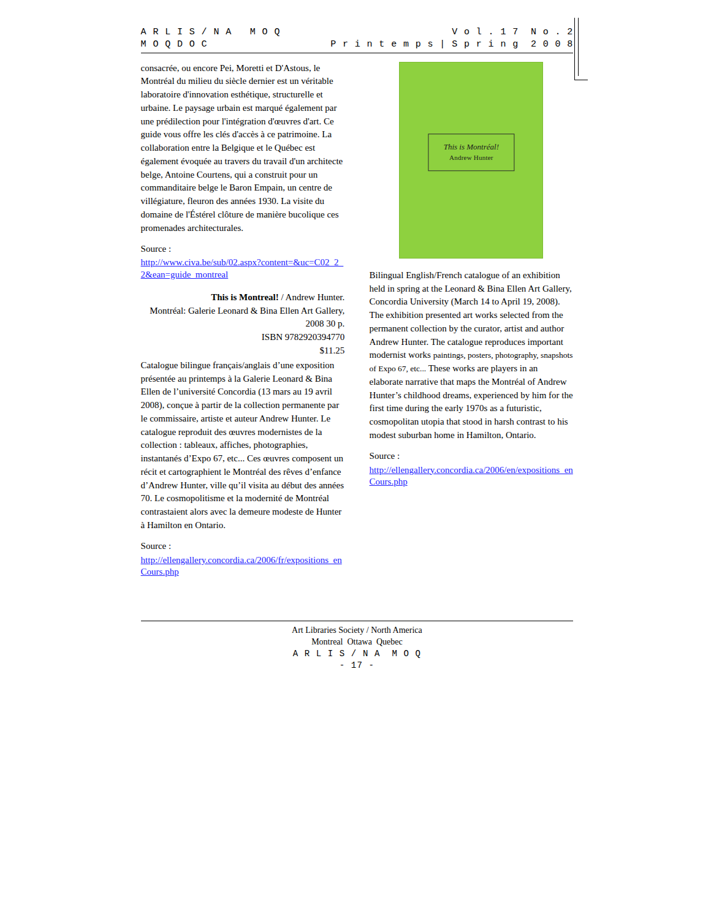A R L I S / N A M O Q
M O Q D O C
V o l . 1 7 N o . 2
P r i n t e m p s | S p r i n g 2 0 0 8
consacrée, ou encore Pei, Moretti et D'Astous, le Montréal du milieu du siècle dernier est un véritable laboratoire d'innovation esthétique, structurelle et urbaine. Le paysage urbain est marqué également par une prédilection pour l'intégration d'œuvres d'art. Ce guide vous offre les clés d'accès à ce patrimoine. La collaboration entre la Belgique et le Québec est également évoquée au travers du travail d'un architecte belge, Antoine Courtens, qui a construit pour un commanditaire belge le Baron Empain, un centre de villégiature, fleuron des années 1930. La visite du domaine de l'Éstérel clôture de manière bucolique ces promenades architecturales.
Source :
http://www.civa.be/sub/02.aspx?content=&uc=C02_2_2&ean=guide_montreal
This is Montreal! / Andrew Hunter. Montréal: Galerie Leonard & Bina Ellen Art Gallery, 2008 30 p. ISBN 9782920394770 $11.25
Catalogue bilingue français/anglais d’une exposition présentée au printemps à la Galerie Leonard & Bina Ellen de l’université Concordia (13 mars au 19 avril 2008), conçue à partir de la collection permanente par le commissaire, artiste et auteur Andrew Hunter. Le catalogue reproduit des œuvres modernistes de la collection : tableaux, affiches, photographies, instantanés d’Expo 67, etc... Ces œuvres composent un récit et cartographient le Montréal des rêves d’enfance d’Andrew Hunter, ville qu’il visita au début des années 70. Le cosmopolitisme et la modernité de Montréal contrastaient alors avec la demeure modeste de Hunter à Hamilton en Ontario.
Source :
http://ellengallery.concordia.ca/2006/fr/expositions_enCours.php
This is Montréal! Andrew Hunter
Bilingual English/French catalogue of an exhibition held in spring at the Leonard & Bina Ellen Art Gallery, Concordia University (March 14 to April 19, 2008). The exhibition presented art works selected from the permanent collection by the curator, artist and author Andrew Hunter. The catalogue reproduces important modernist works paintings, posters, photography, snapshots of Expo 67, etc... These works are players in an elaborate narrative that maps the Montréal of Andrew Hunter’s childhood dreams, experienced by him for the first time during the early 1970s as a futuristic, cosmopolitan utopia that stood in harsh contrast to his modest suburban home in Hamilton, Ontario.
Source :
http://ellengallery.concordia.ca/2006/en/expositions_enCours.php
Art Libraries Society / North America
Montreal Ottawa Quebec
A R L I S / N A M O Q
- 17 -